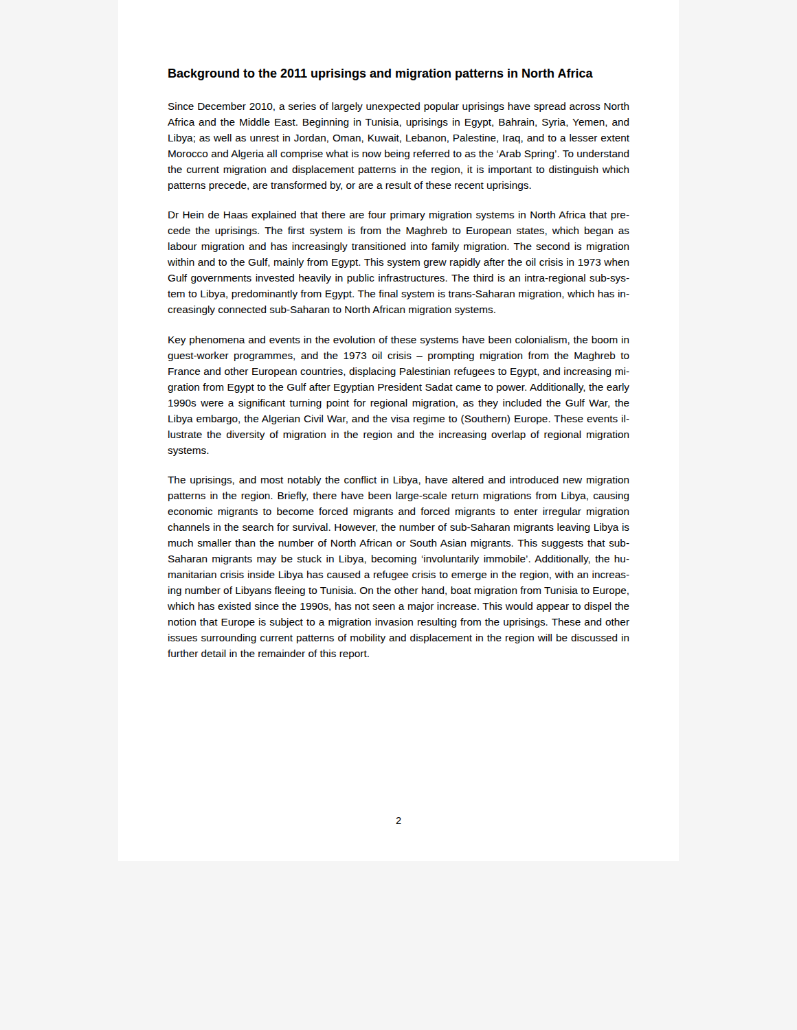Background to the 2011 uprisings and migration patterns in North Africa
Since December 2010, a series of largely unexpected popular uprisings have spread across North Africa and the Middle East. Beginning in Tunisia, uprisings in Egypt, Bahrain, Syria, Yemen, and Libya; as well as unrest in Jordan, Oman, Kuwait, Lebanon, Palestine, Iraq, and to a lesser extent Morocco and Algeria all comprise what is now being referred to as the ‘Arab Spring’. To understand the current migration and displacement patterns in the region, it is important to distinguish which patterns precede, are transformed by, or are a result of these recent uprisings.
Dr Hein de Haas explained that there are four primary migration systems in North Africa that precede the uprisings. The first system is from the Maghreb to European states, which began as labour migration and has increasingly transitioned into family migration. The second is migration within and to the Gulf, mainly from Egypt. This system grew rapidly after the oil crisis in 1973 when Gulf governments invested heavily in public infrastructures. The third is an intra-regional sub-system to Libya, predominantly from Egypt. The final system is trans-Saharan migration, which has increasingly connected sub-Saharan to North African migration systems.
Key phenomena and events in the evolution of these systems have been colonialism, the boom in guest-worker programmes, and the 1973 oil crisis – prompting migration from the Maghreb to France and other European countries, displacing Palestinian refugees to Egypt, and increasing migration from Egypt to the Gulf after Egyptian President Sadat came to power. Additionally, the early 1990s were a significant turning point for regional migration, as they included the Gulf War, the Libya embargo, the Algerian Civil War, and the visa regime to (Southern) Europe. These events illustrate the diversity of migration in the region and the increasing overlap of regional migration systems.
The uprisings, and most notably the conflict in Libya, have altered and introduced new migration patterns in the region. Briefly, there have been large-scale return migrations from Libya, causing economic migrants to become forced migrants and forced migrants to enter irregular migration channels in the search for survival. However, the number of sub-Saharan migrants leaving Libya is much smaller than the number of North African or South Asian migrants. This suggests that sub-Saharan migrants may be stuck in Libya, becoming ‘involuntarily immobile’. Additionally, the humanitarian crisis inside Libya has caused a refugee crisis to emerge in the region, with an increasing number of Libyans fleeing to Tunisia. On the other hand, boat migration from Tunisia to Europe, which has existed since the 1990s, has not seen a major increase. This would appear to dispel the notion that Europe is subject to a migration invasion resulting from the uprisings. These and other issues surrounding current patterns of mobility and displacement in the region will be discussed in further detail in the remainder of this report.
2